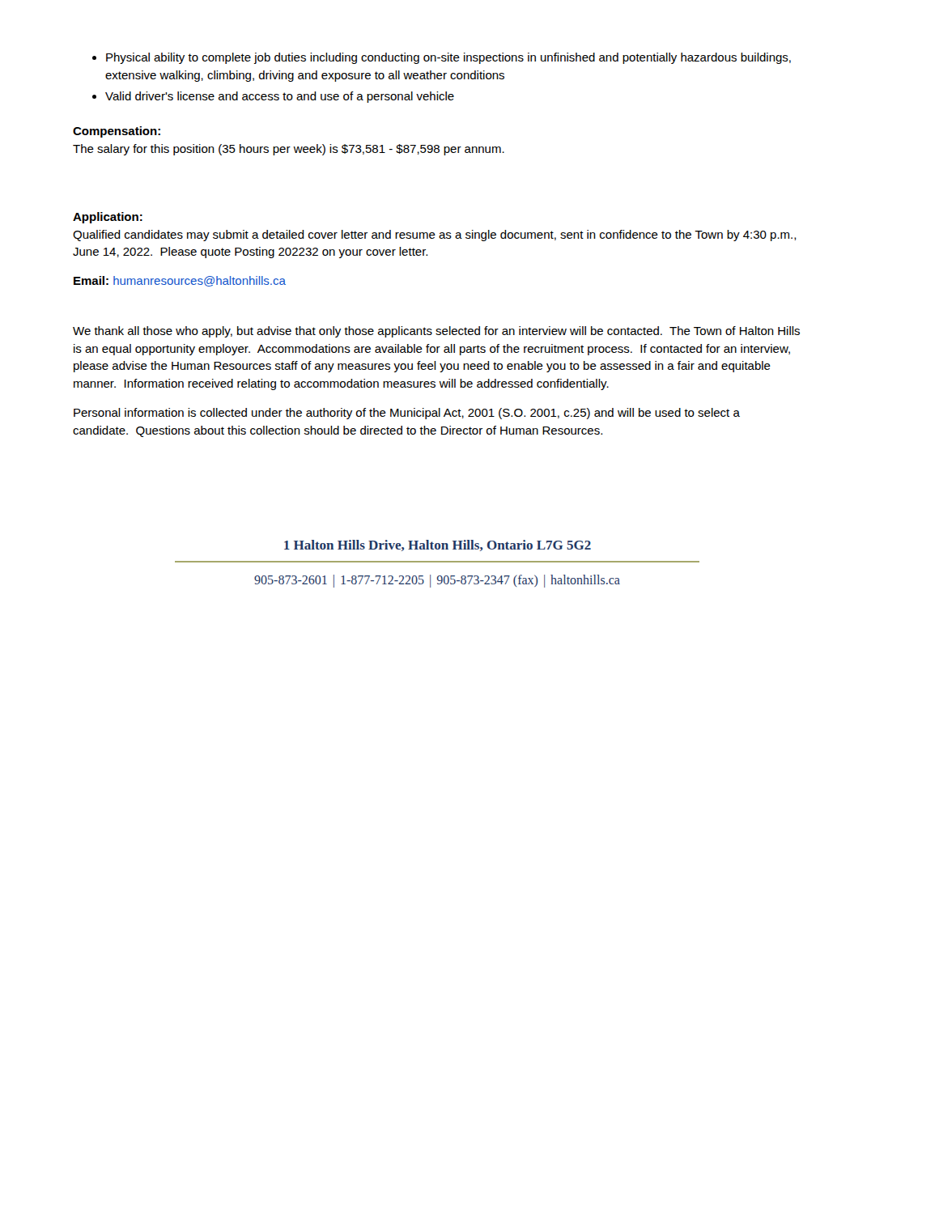Physical ability to complete job duties including conducting on-site inspections in unfinished and potentially hazardous buildings, extensive walking, climbing, driving and exposure to all weather conditions
Valid driver's license and access to and use of a personal vehicle
Compensation:
The salary for this position (35 hours per week) is $73,581 - $87,598 per annum.
Application:
Qualified candidates may submit a detailed cover letter and resume as a single document, sent in confidence to the Town by 4:30 p.m., June 14, 2022. Please quote Posting 202232 on your cover letter.
Email: humanresources@haltonhills.ca
We thank all those who apply, but advise that only those applicants selected for an interview will be contacted. The Town of Halton Hills is an equal opportunity employer. Accommodations are available for all parts of the recruitment process. If contacted for an interview, please advise the Human Resources staff of any measures you feel you need to enable you to be assessed in a fair and equitable manner. Information received relating to accommodation measures will be addressed confidentially.
Personal information is collected under the authority of the Municipal Act, 2001 (S.O. 2001, c.25) and will be used to select a candidate. Questions about this collection should be directed to the Director of Human Resources.
1 Halton Hills Drive, Halton Hills, Ontario L7G 5G2
905-873-2601|1-877-712-2205|905-873-2347 (fax)|haltonhills.ca